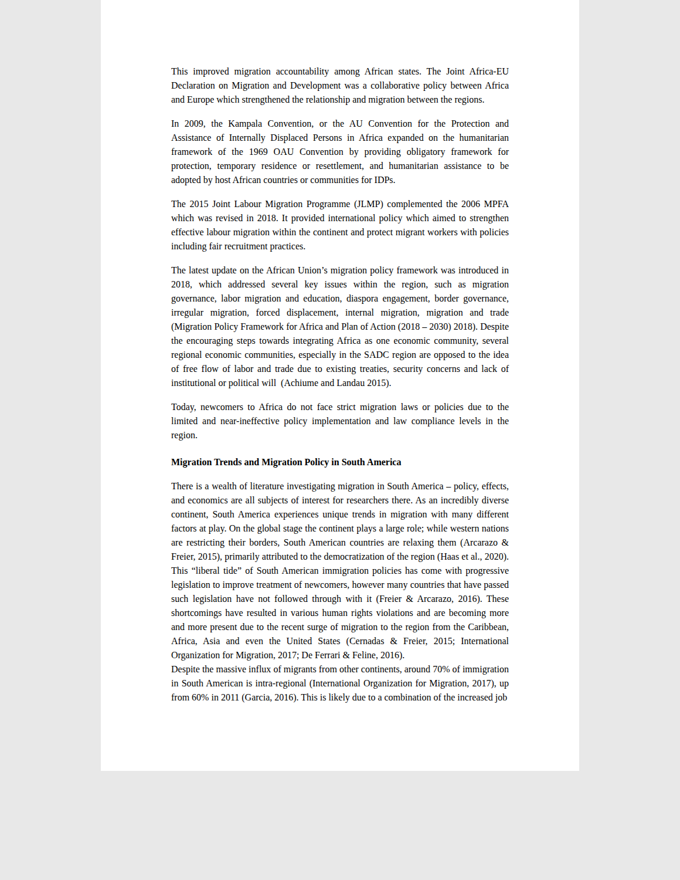This improved migration accountability among African states. The Joint Africa-EU Declaration on Migration and Development was a collaborative policy between Africa and Europe which strengthened the relationship and migration between the regions.
In 2009, the Kampala Convention, or the AU Convention for the Protection and Assistance of Internally Displaced Persons in Africa expanded on the humanitarian framework of the 1969 OAU Convention by providing obligatory framework for protection, temporary residence or resettlement, and humanitarian assistance to be adopted by host African countries or communities for IDPs.
The 2015 Joint Labour Migration Programme (JLMP) complemented the 2006 MPFA which was revised in 2018. It provided international policy which aimed to strengthen effective labour migration within the continent and protect migrant workers with policies including fair recruitment practices.
The latest update on the African Union’s migration policy framework was introduced in 2018, which addressed several key issues within the region, such as migration governance, labor migration and education, diaspora engagement, border governance, irregular migration, forced displacement, internal migration, migration and trade (Migration Policy Framework for Africa and Plan of Action (2018 – 2030) 2018). Despite the encouraging steps towards integrating Africa as one economic community, several regional economic communities, especially in the SADC region are opposed to the idea of free flow of labor and trade due to existing treaties, security concerns and lack of institutional or political will (Achiume and Landau 2015).
Today, newcomers to Africa do not face strict migration laws or policies due to the limited and near-ineffective policy implementation and law compliance levels in the region.
Migration Trends and Migration Policy in South America
There is a wealth of literature investigating migration in South America – policy, effects, and economics are all subjects of interest for researchers there. As an incredibly diverse continent, South America experiences unique trends in migration with many different factors at play. On the global stage the continent plays a large role; while western nations are restricting their borders, South American countries are relaxing them (Arcarazo & Freier, 2015), primarily attributed to the democratization of the region (Haas et al., 2020). This “liberal tide” of South American immigration policies has come with progressive legislation to improve treatment of newcomers, however many countries that have passed such legislation have not followed through with it (Freier & Arcarazo, 2016). These shortcomings have resulted in various human rights violations and are becoming more and more present due to the recent surge of migration to the region from the Caribbean, Africa, Asia and even the United States (Cernadas & Freier, 2015; International Organization for Migration, 2017; De Ferrari & Feline, 2016).
Despite the massive influx of migrants from other continents, around 70% of immigration in South American is intra-regional (International Organization for Migration, 2017), up from 60% in 2011 (Garcia, 2016). This is likely due to a combination of the increased job